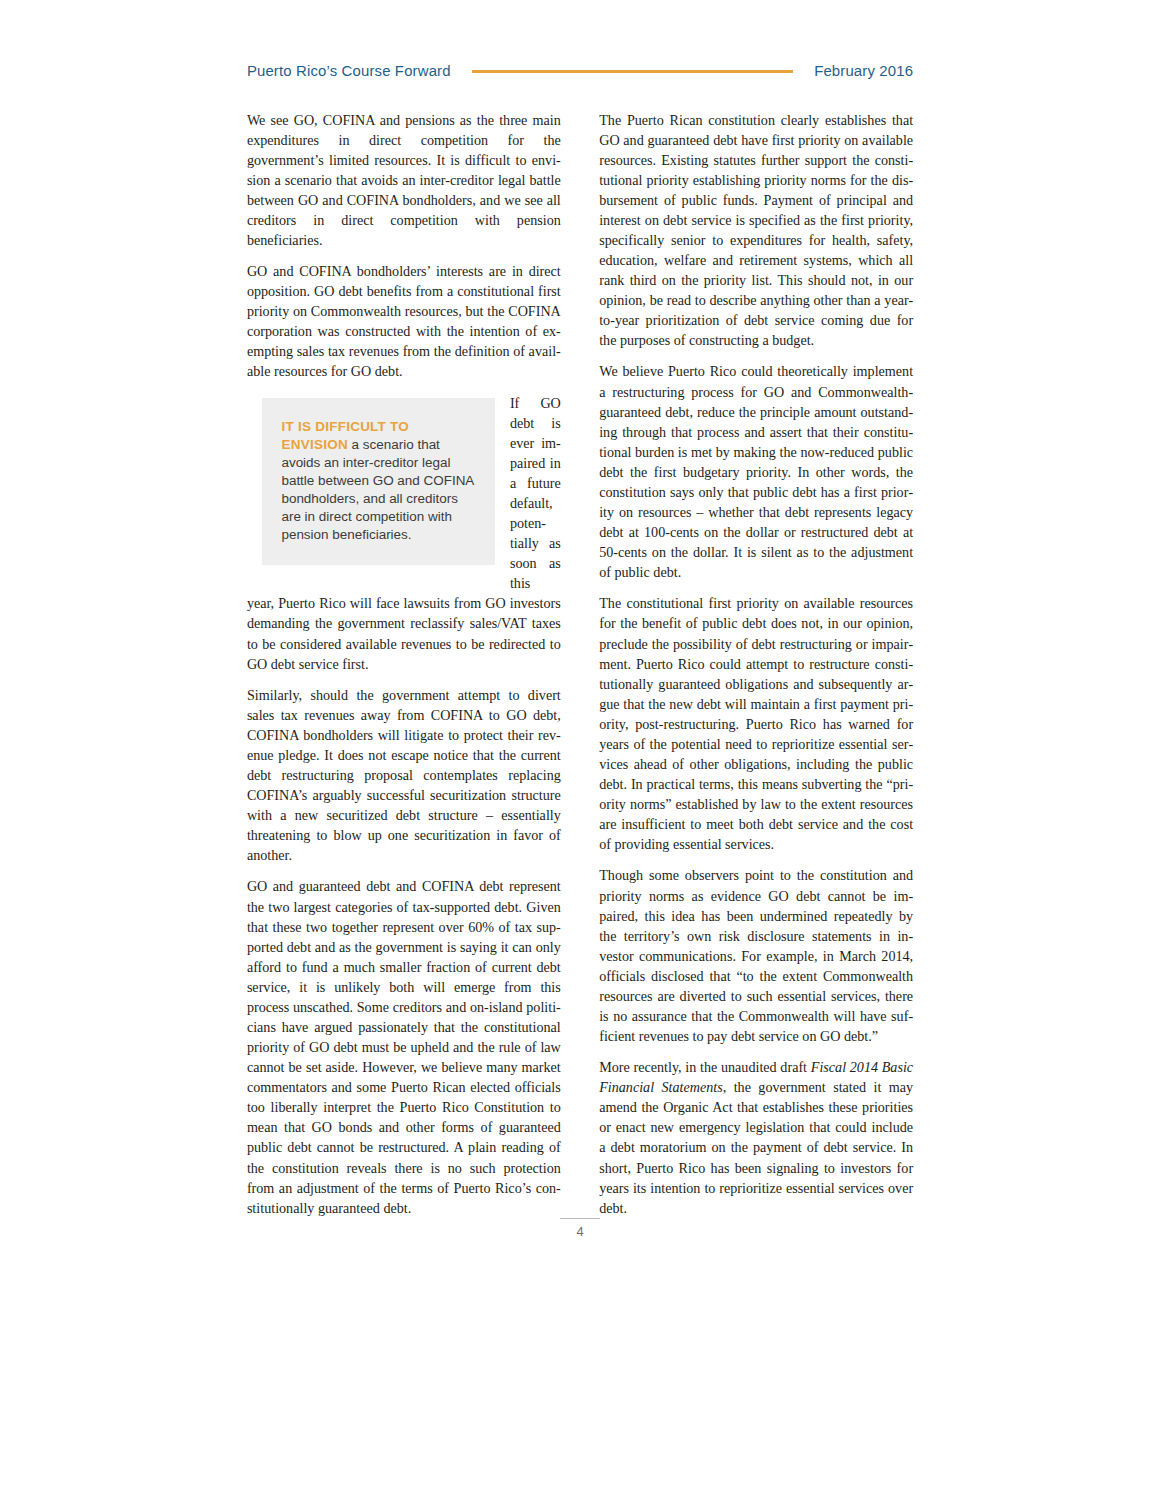Puerto Rico’s Course Forward
February 2016
We see GO, COFINA and pensions as the three main expenditures in direct competition for the government’s limited resources. It is difficult to envision a scenario that avoids an inter-creditor legal battle between GO and COFINA bondholders, and we see all creditors in direct competition with pension beneficiaries.
GO and COFINA bondholders’ interests are in direct opposition. GO debt benefits from a constitutional first priority on Commonwealth resources, but the COFINA corporation was constructed with the intention of exempting sales tax revenues from the definition of available resources for GO debt.
It is difficult to envision a scenario that avoids an inter-creditor legal battle between GO and COFINA bondholders, and all creditors are in direct competition with pension beneficiaries.
If GO debt is ever impaired in a future default, potentially as soon as this year, Puerto Rico will face lawsuits from GO investors demanding the government reclassify sales/VAT taxes to be considered available revenues to be redirected to GO debt service first.
Similarly, should the government attempt to divert sales tax revenues away from COFINA to GO debt, COFINA bondholders will litigate to protect their revenue pledge. It does not escape notice that the current debt restructuring proposal contemplates replacing COFINA’s arguably successful securitization structure with a new securitized debt structure – essentially threatening to blow up one securitization in favor of another.
GO and guaranteed debt and COFINA debt represent the two largest categories of tax-supported debt. Given that these two together represent over 60% of tax supported debt and as the government is saying it can only afford to fund a much smaller fraction of current debt service, it is unlikely both will emerge from this process unscathed. Some creditors and on-island politicians have argued passionately that the constitutional priority of GO debt must be upheld and the rule of law cannot be set aside. However, we believe many market commentators and some Puerto Rican elected officials too liberally interpret the Puerto Rico Constitution to mean that GO bonds and other forms of guaranteed public debt cannot be restructured. A plain reading of the constitution reveals there is no such protection from an adjustment of the terms of Puerto Rico’s constitutionally guaranteed debt.
The Puerto Rican constitution clearly establishes that GO and guaranteed debt have first priority on available resources. Existing statutes further support the constitutional priority establishing priority norms for the disbursement of public funds. Payment of principal and interest on debt service is specified as the first priority, specifically senior to expenditures for health, safety, education, welfare and retirement systems, which all rank third on the priority list. This should not, in our opinion, be read to describe anything other than a year-to-year prioritization of debt service coming due for the purposes of constructing a budget.
We believe Puerto Rico could theoretically implement a restructuring process for GO and Commonwealth-guaranteed debt, reduce the principle amount outstanding through that process and assert that their constitutional burden is met by making the now-reduced public debt the first budgetary priority. In other words, the constitution says only that public debt has a first priority on resources – whether that debt represents legacy debt at 100-cents on the dollar or restructured debt at 50-cents on the dollar. It is silent as to the adjustment of public debt.
The constitutional first priority on available resources for the benefit of public debt does not, in our opinion, preclude the possibility of debt restructuring or impairment. Puerto Rico could attempt to restructure constitutionally guaranteed obligations and subsequently argue that the new debt will maintain a first payment priority, post-restructuring. Puerto Rico has warned for years of the potential need to reprioritize essential services ahead of other obligations, including the public debt. In practical terms, this means subverting the “priority norms” established by law to the extent resources are insufficient to meet both debt service and the cost of providing essential services.
Though some observers point to the constitution and priority norms as evidence GO debt cannot be impaired, this idea has been undermined repeatedly by the territory’s own risk disclosure statements in investor communications. For example, in March 2014, officials disclosed that “to the extent Commonwealth resources are diverted to such essential services, there is no assurance that the Commonwealth will have sufficient revenues to pay debt service on GO debt.”
More recently, in the unaudited draft Fiscal 2014 Basic Financial Statements, the government stated it may amend the Organic Act that establishes these priorities or enact new emergency legislation that could include a debt moratorium on the payment of debt service. In short, Puerto Rico has been signaling to investors for years its intention to reprioritize essential services over debt.
4